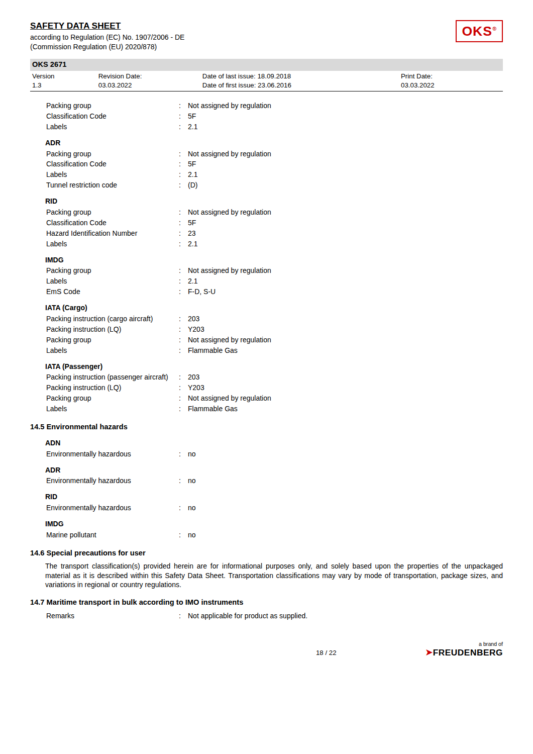SAFETY DATA SHEET
according to Regulation (EC) No. 1907/2006 - DE
(Commission Regulation (EU) 2020/878)
OKS®
OKS 2671
| Version 1.3 | Revision Date: 03.03.2022 | Date of last issue: 18.09.2018 Date of first issue: 23.06.2016 | Print Date: 03.03.2022 |
| Packing group | : | Not assigned by regulation |
| Classification Code | : | 5F |
| Labels | : | 2.1 |
ADR
| Packing group | : | Not assigned by regulation |
| Classification Code | : | 5F |
| Labels | : | 2.1 |
| Tunnel restriction code | : | (D) |
RID
| Packing group | : | Not assigned by regulation |
| Classification Code | : | 5F |
| Hazard Identification Number | : | 23 |
| Labels | : | 2.1 |
IMDG
| Packing group | : | Not assigned by regulation |
| Labels | : | 2.1 |
| EmS Code | : | F-D, S-U |
IATA (Cargo)
| Packing instruction (cargo aircraft) | : | 203 |
| Packing instruction (LQ) | : | Y203 |
| Packing group | : | Not assigned by regulation |
| Labels | : | Flammable Gas |
IATA (Passenger)
| Packing instruction (passenger aircraft) | : | 203 |
| Packing instruction (LQ) | : | Y203 |
| Packing group | : | Not assigned by regulation |
| Labels | : | Flammable Gas |
14.5 Environmental hazards
ADN
| Environmentally hazardous | : | no |
ADR
| Environmentally hazardous | : | no |
RID
| Environmentally hazardous | : | no |
IMDG
| Marine pollutant | : | no |
14.6 Special precautions for user
The transport classification(s) provided herein are for informational purposes only, and solely based upon the properties of the unpackaged material as it is described within this Safety Data Sheet. Transportation classifications may vary by mode of transportation, package sizes, and variations in regional or country regulations.
14.7 Maritime transport in bulk according to IMO instruments
| Remarks | : | Not applicable for product as supplied. |
18 / 22
a brand of
➤FREUDENBERG